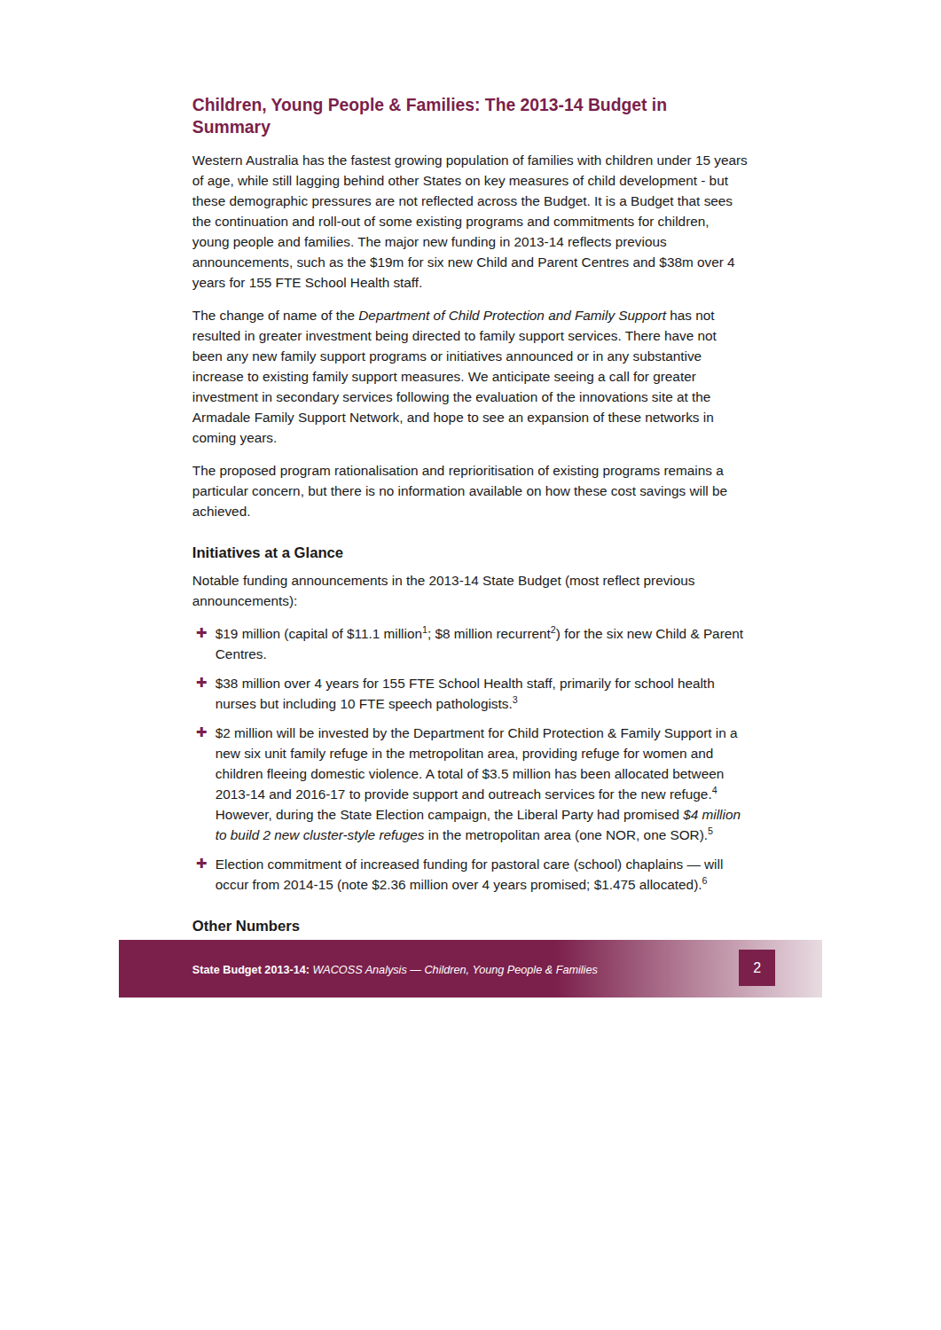Children, Young People & Families: The 2013-14 Budget in Summary
Western Australia has the fastest growing population of families with children under 15 years of age, while still lagging behind other States on key measures of child development - but these demographic pressures are not reflected across the Budget. It is a Budget that sees the continuation and roll-out of some existing programs and commitments for children, young people and families. The major new funding in 2013-14 reflects previous announcements, such as the $19m for six new Child and Parent Centres and $38m over 4 years for 155 FTE School Health staff.
The change of name of the Department of Child Protection and Family Support has not resulted in greater investment being directed to family support services. There have not been any new family support programs or initiatives announced or in any substantive increase to existing family support measures. We anticipate seeing a call for greater investment in secondary services following the evaluation of the innovations site at the Armadale Family Support Network, and hope to see an expansion of these networks in coming years.
The proposed program rationalisation and reprioritisation of existing programs remains a particular concern, but there is no information available on how these cost savings will be achieved.
Initiatives at a Glance
Notable funding announcements in the 2013-14 State Budget (most reflect previous announcements):
$19 million (capital of $11.1 million1; $8 million recurrent2) for the six new Child & Parent Centres.
$38 million over 4 years for 155 FTE School Health staff, primarily for school health nurses but including 10 FTE speech pathologists.3
$2 million will be invested by the Department for Child Protection & Family Support in a new six unit family refuge in the metropolitan area, providing refuge for women and children fleeing domestic violence. A total of $3.5 million has been allocated between 2013-14 and 2016-17 to provide support and outreach services for the new refuge.4 However, during the State Election campaign, the Liberal Party had promised $4 million to build 2 new cluster-style refuges in the metropolitan area (one NOR, one SOR).5
Election commitment of increased funding for pastoral care (school) chaplains — will occur from 2014-15 (note $2.36 million over 4 years promised; $1.475 allocated).6
Other Numbers
The number of children in out of home care was not published in the budget papers, but it is noted that the increase in numbers has slowed significantly — to less than 6%.7
State Budget 2013-14: WACOSS Analysis — Children, Young People & Families
2